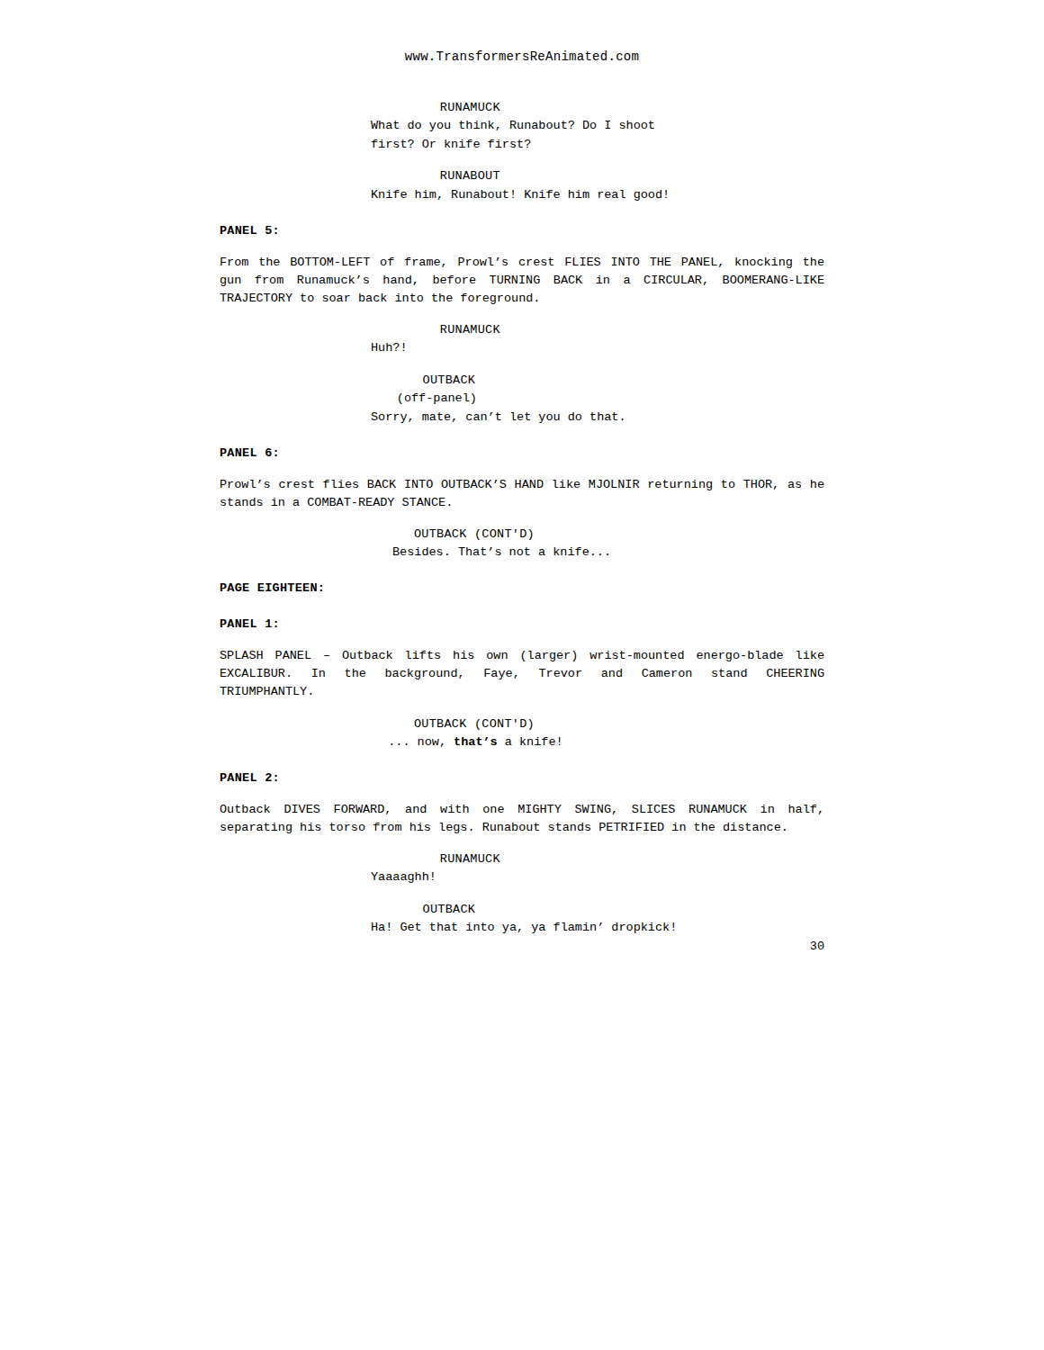www.TransformersReAnimated.com
RUNAMUCK
What do you think, Runabout? Do I shoot first? Or knife first?
RUNABOUT
Knife him, Runabout! Knife him real good!
PANEL 5:
From the BOTTOM-LEFT of frame, Prowl’s crest FLIES INTO THE PANEL, knocking the gun from Runamuck’s hand, before TURNING BACK in a CIRCULAR, BOOMERANG-LIKE TRAJECTORY to soar back into the foreground.
RUNAMUCK
Huh?!
OUTBACK
(off-panel)
Sorry, mate, can’t let you do that.
PANEL 6:
Prowl’s crest flies BACK INTO OUTBACK’S HAND like MJOLNIR returning to THOR, as he stands in a COMBAT-READY STANCE.
OUTBACK (CONT'D)
Besides. That’s not a knife...
PAGE EIGHTEEN:
PANEL 1:
SPLASH PANEL – Outback lifts his own (larger) wrist-mounted energo-blade like EXCALIBUR. In the background, Faye, Trevor and Cameron stand CHEERING TRIUMPHANTLY.
OUTBACK (CONT'D)
... now, that’s a knife!
PANEL 2:
Outback DIVES FORWARD, and with one MIGHTY SWING, SLICES RUNAMUCK in half, separating his torso from his legs. Runabout stands PETRIFIED in the distance.
RUNAMUCK
Yaaaaghh!
OUTBACK
Ha! Get that into ya, ya flamin’ dropkick!
30